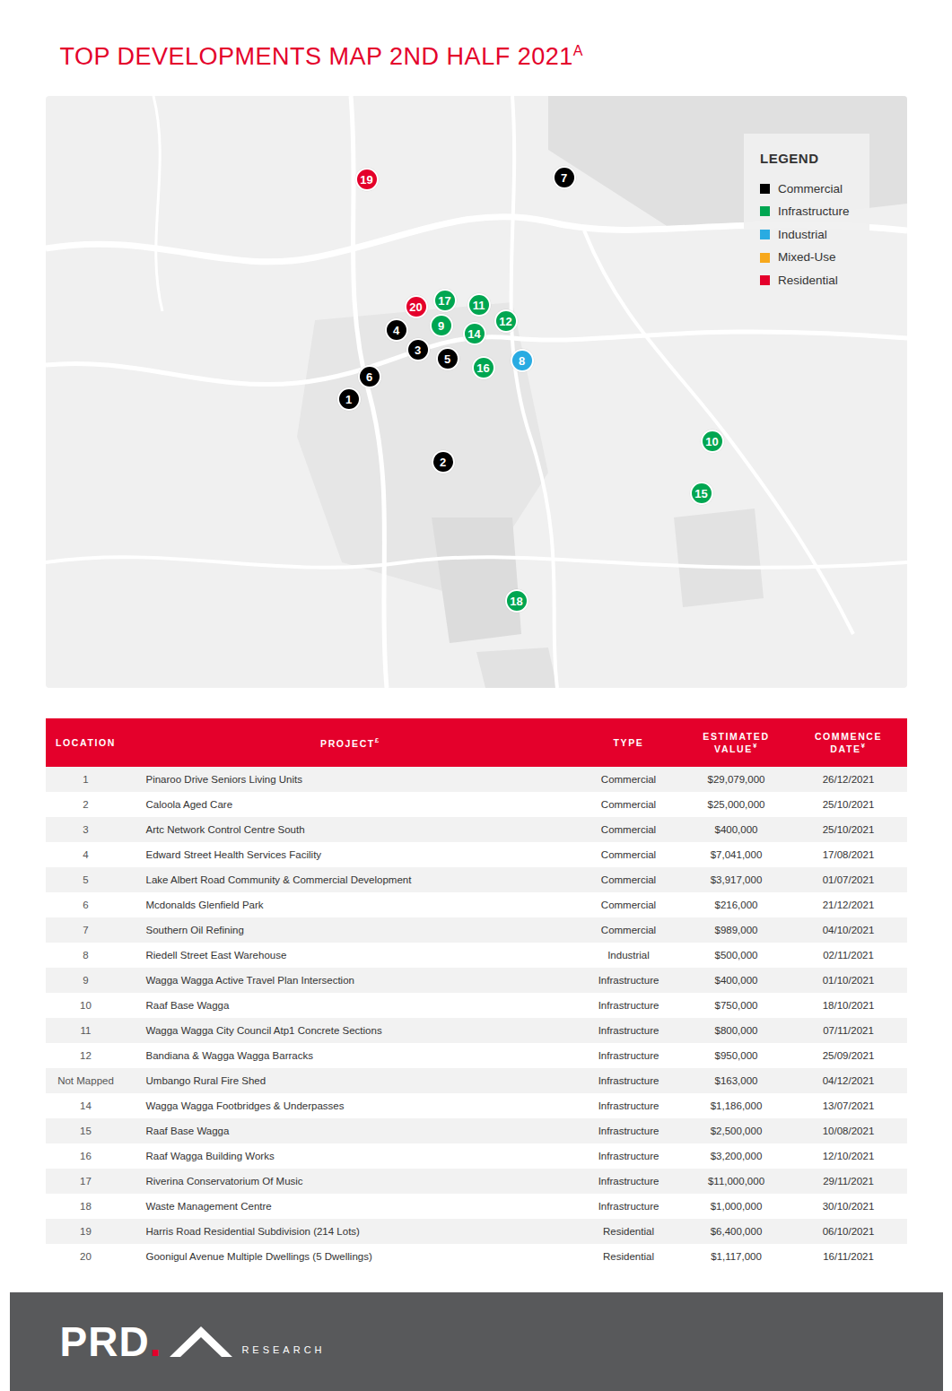Top Developments Map 2nd Half 2021α
LEGEND
Commercial
Infrastructure
Industrial
Mixed-Use
Residential
19
7
20
17
11
12
9
14
4
3
5
16
8
6
1
2
10
15
18
| Location | Project £ | Type | Estimated Value ¥ | Commence Date ¥ |
| --- | --- | --- | --- | --- |
| 1 | Pinaroo Drive Seniors Living Units | Commercial | $29,079,000 | 26/12/2021 |
| 2 | Caloola Aged Care | Commercial | $25,000,000 | 25/10/2021 |
| 3 | Artc Network Control Centre South | Commercial | $400,000 | 25/10/2021 |
| 4 | Edward Street Health Services Facility | Commercial | $7,041,000 | 17/08/2021 |
| 5 | Lake Albert Road Community & Commercial Development | Commercial | $3,917,000 | 01/07/2021 |
| 6 | Mcdonalds Glenfield Park | Commercial | $216,000 | 21/12/2021 |
| 7 | Southern Oil Refining | Commercial | $989,000 | 04/10/2021 |
| 8 | Riedell Street East Warehouse | Industrial | $500,000 | 02/11/2021 |
| 9 | Wagga Wagga Active Travel Plan Intersection | Infrastructure | $400,000 | 01/10/2021 |
| 10 | Raaf Base Wagga | Infrastructure | $750,000 | 18/10/2021 |
| 11 | Wagga Wagga City Council Atp1 Concrete Sections | Infrastructure | $800,000 | 07/11/2021 |
| 12 | Bandiana & Wagga Wagga Barracks | Infrastructure | $950,000 | 25/09/2021 |
| Not Mapped | Umbango Rural Fire Shed | Infrastructure | $163,000 | 04/12/2021 |
| 14 | Wagga Wagga Footbridges & Underpasses | Infrastructure | $1,186,000 | 13/07/2021 |
| 15 | Raaf Base Wagga | Infrastructure | $2,500,000 | 10/08/2021 |
| 16 | Raaf Wagga Building Works | Infrastructure | $3,200,000 | 12/10/2021 |
| 17 | Riverina Conservatorium Of Music | Infrastructure | $11,000,000 | 29/11/2021 |
| 18 | Waste Management Centre | Infrastructure | $1,000,000 | 30/10/2021 |
| 19 | Harris Road Residential Subdivision (214 Lots) | Residential | $6,400,000 | 06/10/2021 |
| 20 | Goonigul Avenue Multiple Dwellings (5 Dwellings) | Residential | $1,117,000 | 16/11/2021 |
PRD. RESEARCH